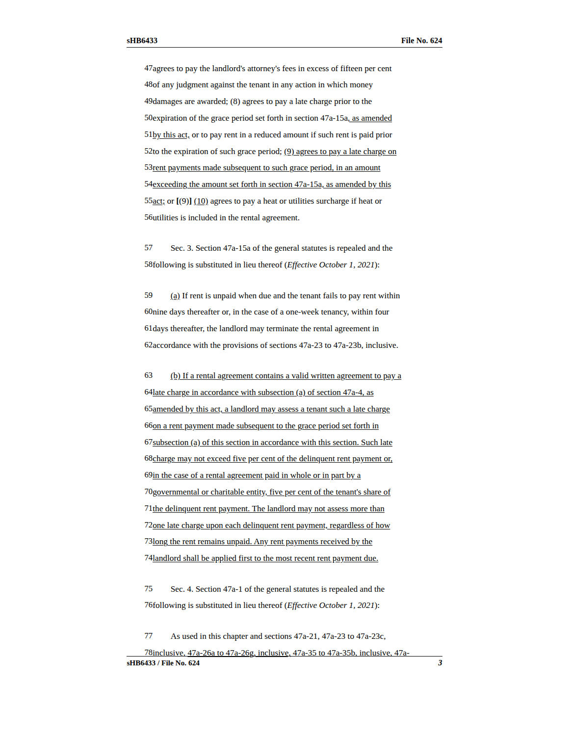sHB6433 File No. 624
| 47 | agrees to pay the landlord's attorney's fees in excess of fifteen per cent |
| 48 | of any judgment against the tenant in any action in which money |
| 49 | damages are awarded; (8) agrees to pay a late charge prior to the |
| 50 | expiration of the grace period set forth in section 47a-15a , as amended |
| 51 | by this act, or to pay rent in a reduced amount if such rent is paid prior |
| 52 | to the expiration of such grace period; (9) agrees to pay a late charge on |
| 53 | rent payments made subsequent to such grace period, in an amount |
| 54 | exceeding the amount set forth in section 47a-15a, as amended by this |
| 55 | act; or [ (9) ] (10) agrees to pay a heat or utilities surcharge if heat or |
| 56 | utilities is included in the rental agreement. |
| 57 | Sec. 3. Section 47a-15a of the general statutes is repealed and the |
| 58 | following is substituted in lieu thereof ( Effective October 1, 2021 ): |
| 59 | (a) If rent is unpaid when due and the tenant fails to pay rent within |
| 60 | nine days thereafter or, in the case of a one-week tenancy, within four |
| 61 | days thereafter, the landlord may terminate the rental agreement in |
| 62 | accordance with the provisions of sections 47a-23 to 47a-23b, inclusive. |
| 63 | (b) If a rental agreement contains a valid written agreement to pay a |
| 64 | late charge in accordance with subsection (a) of section 47a-4, as |
| 65 | amended by this act, a landlord may assess a tenant such a late charge |
| 66 | on a rent payment made subsequent to the grace period set forth in |
| 67 | subsection (a) of this section in accordance with this section. Such late |
| 68 | charge may not exceed five per cent of the delinquent rent payment or, |
| 69 | in the case of a rental agreement paid in whole or in part by a |
| 70 | governmental or charitable entity, five per cent of the tenant's share of |
| 71 | the delinquent rent payment. The landlord may not assess more than |
| 72 | one late charge upon each delinquent rent payment, regardless of how |
| 73 | long the rent remains unpaid. Any rent payments received by the |
| 74 | landlord shall be applied first to the most recent rent payment due. |
| 75 | Sec. 4. Section 47a-1 of the general statutes is repealed and the |
| 76 | following is substituted in lieu thereof ( Effective October 1, 2021 ): |
| 77 | As used in this chapter and sections 47a-21, 47a-23 to 47a-23c, |
| 78 | inclusive, 47a-26a to 47a-26g, inclusive, 47a-35 to 47a-35b, inclusive, 47a- |
sHB6433 / File No. 624 3